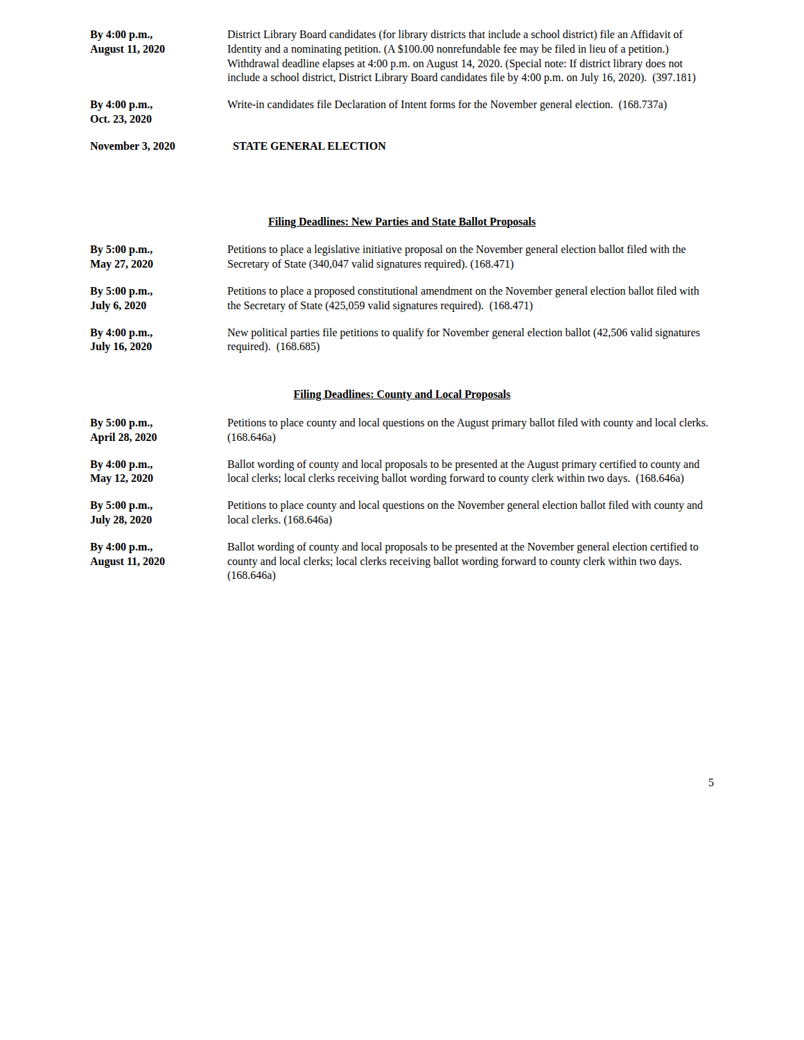| By 4:00 p.m., August 11, 2020 | District Library Board candidates (for library districts that include a school district) file an Affidavit of Identity and a nominating petition. (A $100.00 nonrefundable fee may be filed in lieu of a petition.) Withdrawal deadline elapses at 4:00 p.m. on August 14, 2020. (Special note: If district library does not include a school district, District Library Board candidates file by 4:00 p.m. on July 16, 2020). (397.181) |
| By 4:00 p.m., Oct. 23, 2020 | Write-in candidates file Declaration of Intent forms for the November general election. (168.737a) |
| November 3, 2020 | STATE GENERAL ELECTION |
Filing Deadlines: New Parties and State Ballot Proposals
| By 5:00 p.m., May 27, 2020 | Petitions to place a legislative initiative proposal on the November general election ballot filed with the Secretary of State (340,047 valid signatures required). (168.471) |
| By 5:00 p.m., July 6, 2020 | Petitions to place a proposed constitutional amendment on the November general election ballot filed with the Secretary of State (425,059 valid signatures required). (168.471) |
| By 4:00 p.m., July 16, 2020 | New political parties file petitions to qualify for November general election ballot (42,506 valid signatures required). (168.685) |
Filing Deadlines: County and Local Proposals
| By 5:00 p.m., April 28, 2020 | Petitions to place county and local questions on the August primary ballot filed with county and local clerks. (168.646a) |
| By 4:00 p.m., May 12, 2020 | Ballot wording of county and local proposals to be presented at the August primary certified to county and local clerks; local clerks receiving ballot wording forward to county clerk within two days. (168.646a) |
| By 5:00 p.m., July 28, 2020 | Petitions to place county and local questions on the November general election ballot filed with county and local clerks. (168.646a) |
| By 4:00 p.m., August 11, 2020 | Ballot wording of county and local proposals to be presented at the November general election certified to county and local clerks; local clerks receiving ballot wording forward to county clerk within two days. (168.646a) |
5